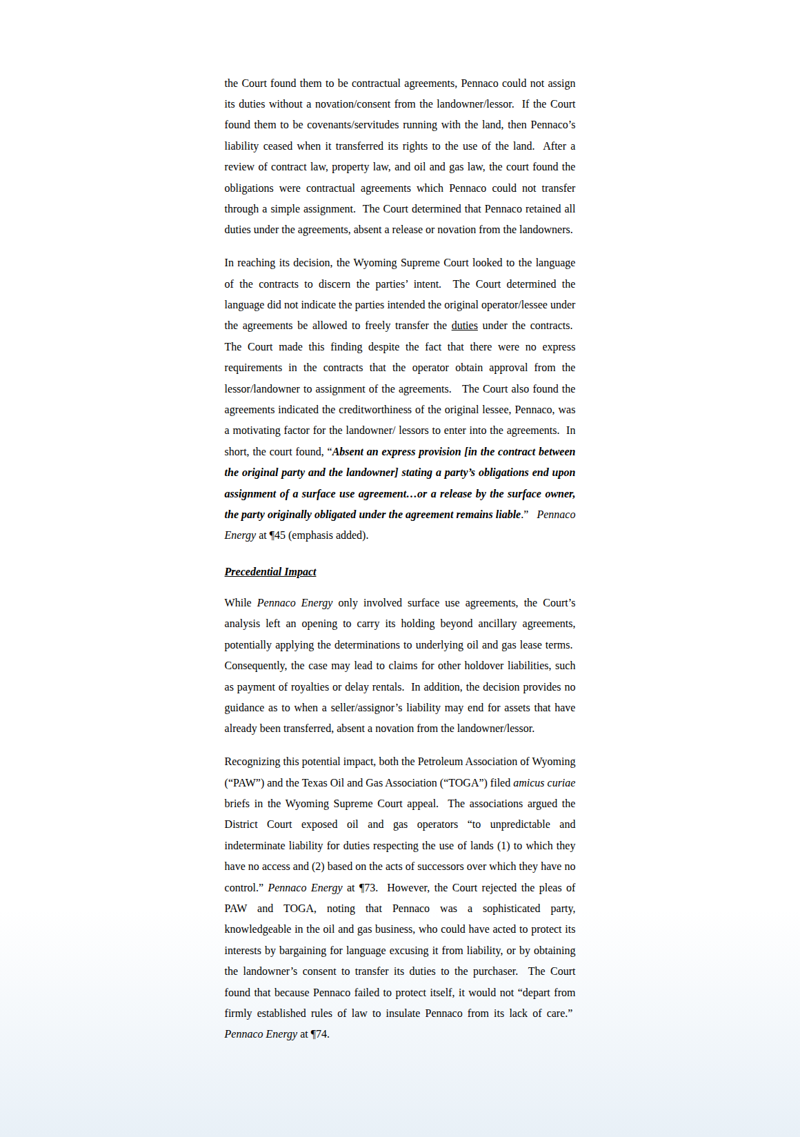the Court found them to be contractual agreements, Pennaco could not assign its duties without a novation/consent from the landowner/lessor. If the Court found them to be covenants/servitudes running with the land, then Pennaco’s liability ceased when it transferred its rights to the use of the land. After a review of contract law, property law, and oil and gas law, the court found the obligations were contractual agreements which Pennaco could not transfer through a simple assignment. The Court determined that Pennaco retained all duties under the agreements, absent a release or novation from the landowners.
In reaching its decision, the Wyoming Supreme Court looked to the language of the contracts to discern the parties’ intent. The Court determined the language did not indicate the parties intended the original operator/lessee under the agreements be allowed to freely transfer the duties under the contracts. The Court made this finding despite the fact that there were no express requirements in the contracts that the operator obtain approval from the lessor/landowner to assignment of the agreements. The Court also found the agreements indicated the creditworthiness of the original lessee, Pennaco, was a motivating factor for the landowner/ lessors to enter into the agreements. In short, the court found, “Absent an express provision [in the contract between the original party and the landowner] stating a party’s obligations end upon assignment of a surface use agreement…or a release by the surface owner, the party originally obligated under the agreement remains liable.” Pennaco Energy at ¶45 (emphasis added).
Precedential Impact
While Pennaco Energy only involved surface use agreements, the Court’s analysis left an opening to carry its holding beyond ancillary agreements, potentially applying the determinations to underlying oil and gas lease terms. Consequently, the case may lead to claims for other holdover liabilities, such as payment of royalties or delay rentals. In addition, the decision provides no guidance as to when a seller/assignor’s liability may end for assets that have already been transferred, absent a novation from the landowner/lessor.
Recognizing this potential impact, both the Petroleum Association of Wyoming (“PAW”) and the Texas Oil and Gas Association (“TOGA”) filed amicus curiae briefs in the Wyoming Supreme Court appeal. The associations argued the District Court exposed oil and gas operators “to unpredictable and indeterminate liability for duties respecting the use of lands (1) to which they have no access and (2) based on the acts of successors over which they have no control.” Pennaco Energy at ¶73. However, the Court rejected the pleas of PAW and TOGA, noting that Pennaco was a sophisticated party, knowledgeable in the oil and gas business, who could have acted to protect its interests by bargaining for language excusing it from liability, or by obtaining the landowner’s consent to transfer its duties to the purchaser. The Court found that because Pennaco failed to protect itself, it would not “depart from firmly established rules of law to insulate Pennaco from its lack of care.” Pennaco Energy at ¶74.